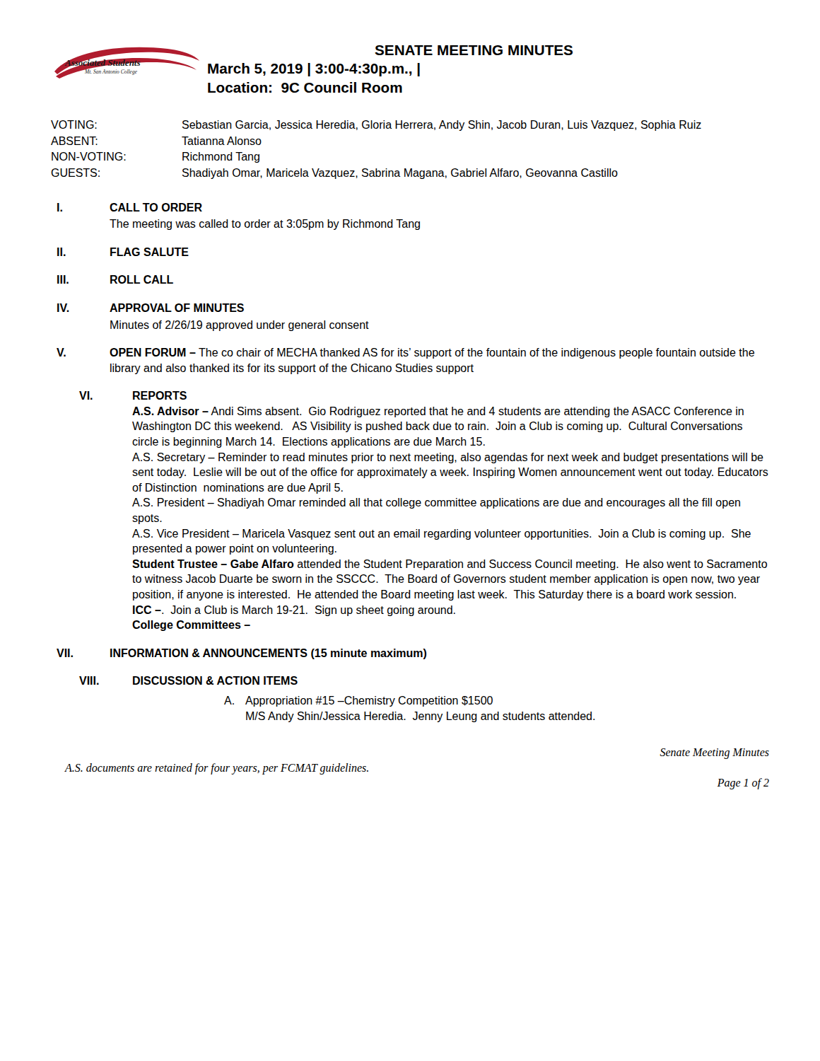Associated Students Mt. San Antonio College
SENATE MEETING MINUTES
March 5, 2019 | 3:00-4:30p.m., |
Location: 9C Council Room
| VOTING: | Sebastian Garcia, Jessica Heredia, Gloria Herrera, Andy Shin, Jacob Duran, Luis Vazquez, Sophia Ruiz |
| ABSENT: | Tatianna Alonso |
| NON-VOTING: | Richmond Tang |
| GUESTS: | Shadiyah Omar, Maricela Vazquez, Sabrina Magana, Gabriel Alfaro, Geovanna Castillo |
I.
CALL TO ORDER
The meeting was called to order at 3:05pm by Richmond Tang
II.
FLAG SALUTE
III.
ROLL CALL
IV.
APPROVAL OF MINUTES
Minutes of 2/26/19 approved under general consent
V.
OPEN FORUM – The co chair of MECHA thanked AS for its’ support of the fountain of the indigenous people fountain outside the library and also thanked its for its support of the Chicano Studies support
VI.
REPORTS
A.S. Advisor – Andi Sims absent. Gio Rodriguez reported that he and 4 students are attending the ASACC Conference in Washington DC this weekend. AS Visibility is pushed back due to rain. Join a Club is coming up. Cultural Conversations circle is beginning March 14. Elections applications are due March 15.
A.S. Secretary – Reminder to read minutes prior to next meeting, also agendas for next week and budget presentations will be sent today. Leslie will be out of the office for approximately a week. Inspiring Women announcement went out today. Educators of Distinction nominations are due April 5.
A.S. President – Shadiyah Omar reminded all that college committee applications are due and encourages all the fill open spots.
A.S. Vice President – Maricela Vasquez sent out an email regarding volunteer opportunities. Join a Club is coming up. She presented a power point on volunteering.
Student Trustee – Gabe Alfaro attended the Student Preparation and Success Council meeting. He also went to Sacramento to witness Jacob Duarte be sworn in the SSCCC. The Board of Governors student member application is open now, two year position, if anyone is interested. He attended the Board meeting last week. This Saturday there is a board work session.
ICC –. Join a Club is March 19-21. Sign up sheet going around.
College Committees –
VII.
INFORMATION & ANNOUNCEMENTS (15 minute maximum)
VIII.
DISCUSSION & ACTION ITEMS
A.
Appropriation #15 –Chemistry Competition $1500
M/S Andy Shin/Jessica Heredia. Jenny Leung and students attended.
Senate Meeting Minutes
A.S. documents are retained for four years, per FCMAT guidelines.
Page 1 of 2